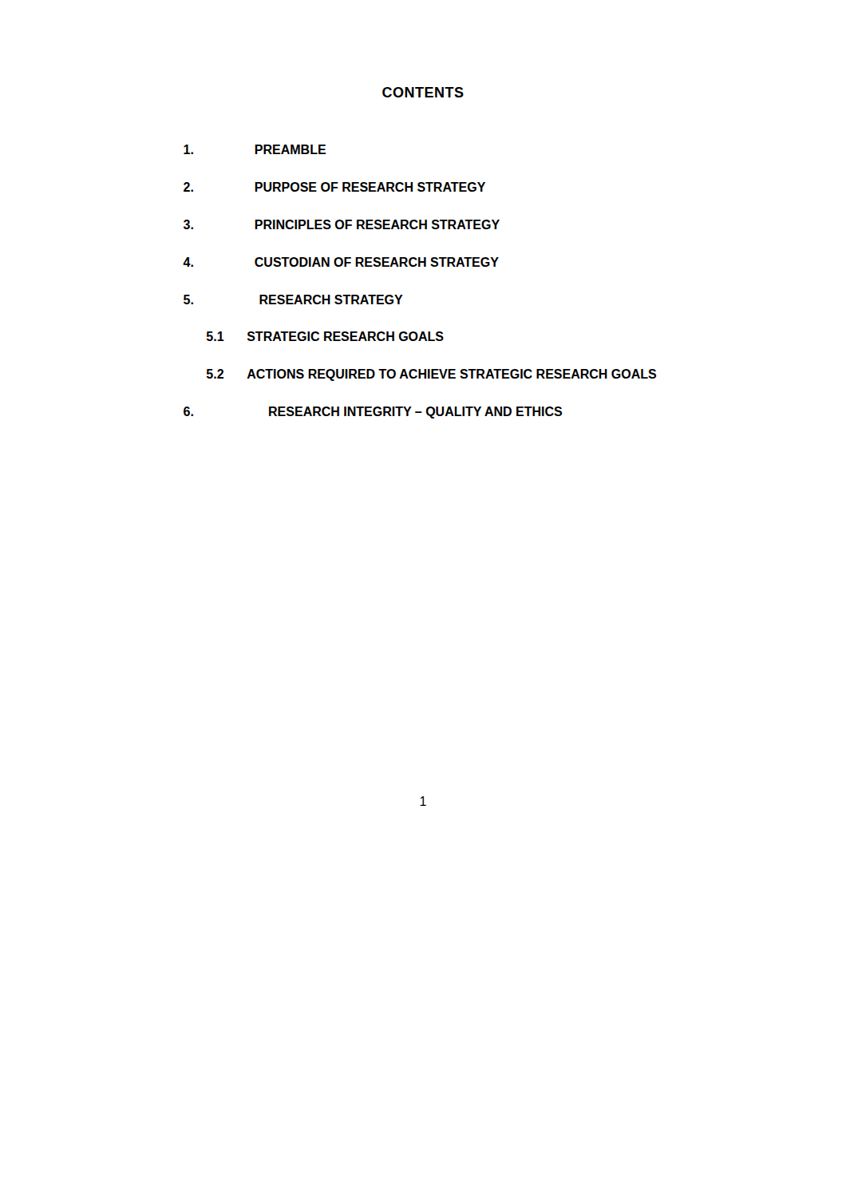CONTENTS
1. PREAMBLE
2. PURPOSE OF RESEARCH STRATEGY
3. PRINCIPLES OF RESEARCH STRATEGY
4. CUSTODIAN OF RESEARCH STRATEGY
5. RESEARCH STRATEGY
5.1 STRATEGIC RESEARCH GOALS
5.2 ACTIONS REQUIRED TO ACHIEVE STRATEGIC RESEARCH GOALS
6. RESEARCH INTEGRITY – QUALITY AND ETHICS
1